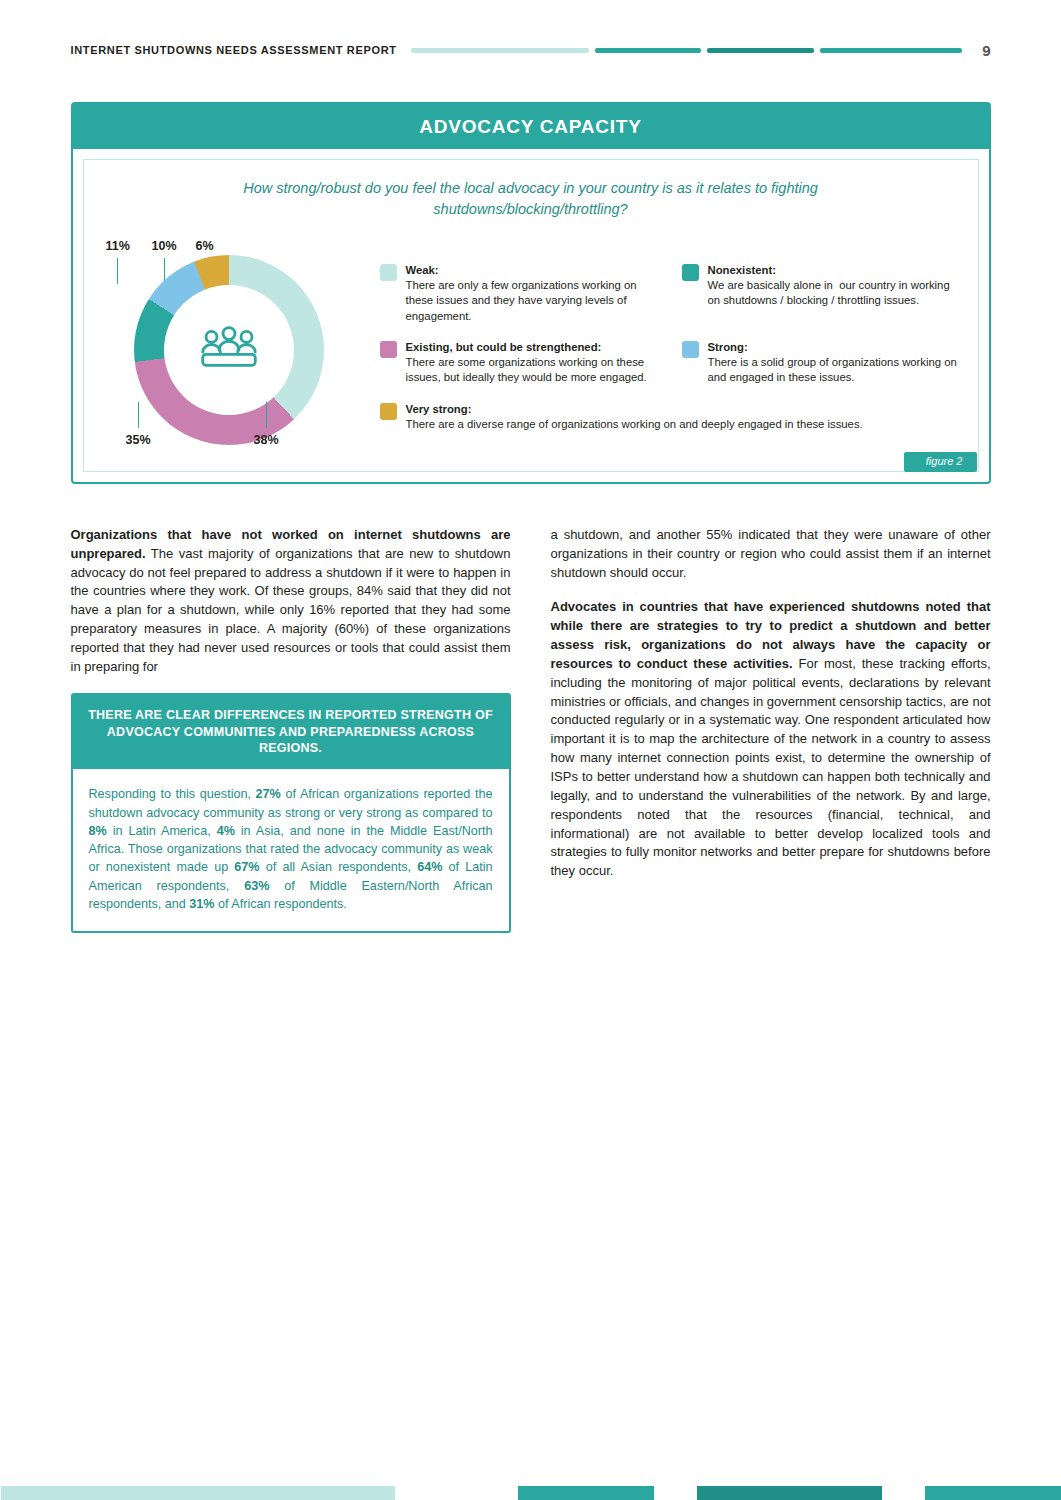INTERNET SHUTDOWNS NEEDS ASSESSMENT REPORT
9
ADVOCACY CAPACITY
How strong/robust do you feel the local advocacy in your country is as it relates to fighting shutdowns/blocking/throttling?
11%
10%
6%
35%
38%
Weak: There are only a few organizations working on these issues and they have varying levels of engagement.
Nonexistent: We are basically alone in our country in working on shutdowns / blocking / throttling issues.
Existing, but could be strengthened: There are some organizations working on these issues, but ideally they would be more engaged.
Strong: There is a solid group of organizations working on and engaged in these issues.
Very strong: There are a diverse range of organizations working on and deeply engaged in these issues.
figure 2
Organizations that have not worked on internet shutdowns are unprepared. The vast majority of organizations that are new to shutdown advocacy do not feel prepared to address a shutdown if it were to happen in the countries where they work. Of these groups, 84% said that they did not have a plan for a shutdown, while only 16% reported that they had some preparatory measures in place. A majority (60%) of these organizations reported that they had never used resources or tools that could assist them in preparing for
THERE ARE CLEAR DIFFERENCES IN REPORTED STRENGTH OF ADVOCACY COMMUNITIES AND PREPAREDNESS ACROSS REGIONS.
Responding to this question, 27% of African organizations reported the shutdown advocacy community as strong or very strong as compared to 8% in Latin America, 4% in Asia, and none in the Middle East/North Africa. Those organizations that rated the advocacy community as weak or nonexistent made up 67% of all Asian respondents, 64% of Latin American respondents, 63% of Middle Eastern/North African respondents, and 31% of African respondents.
a shutdown, and another 55% indicated that they were unaware of other organizations in their country or region who could assist them if an internet shutdown should occur.
Advocates in countries that have experienced shutdowns noted that while there are strategies to try to predict a shutdown and better assess risk, organizations do not always have the capacity or resources to conduct these activities. For most, these tracking efforts, including the monitoring of major political events, declarations by relevant ministries or officials, and changes in government censorship tactics, are not conducted regularly or in a systematic way. One respondent articulated how important it is to map the architecture of the network in a country to assess how many internet connection points exist, to determine the ownership of ISPs to better understand how a shutdown can happen both technically and legally, and to understand the vulnerabilities of the network. By and large, respondents noted that the resources (financial, technical, and informational) are not available to better develop localized tools and strategies to fully monitor networks and better prepare for shutdowns before they occur.